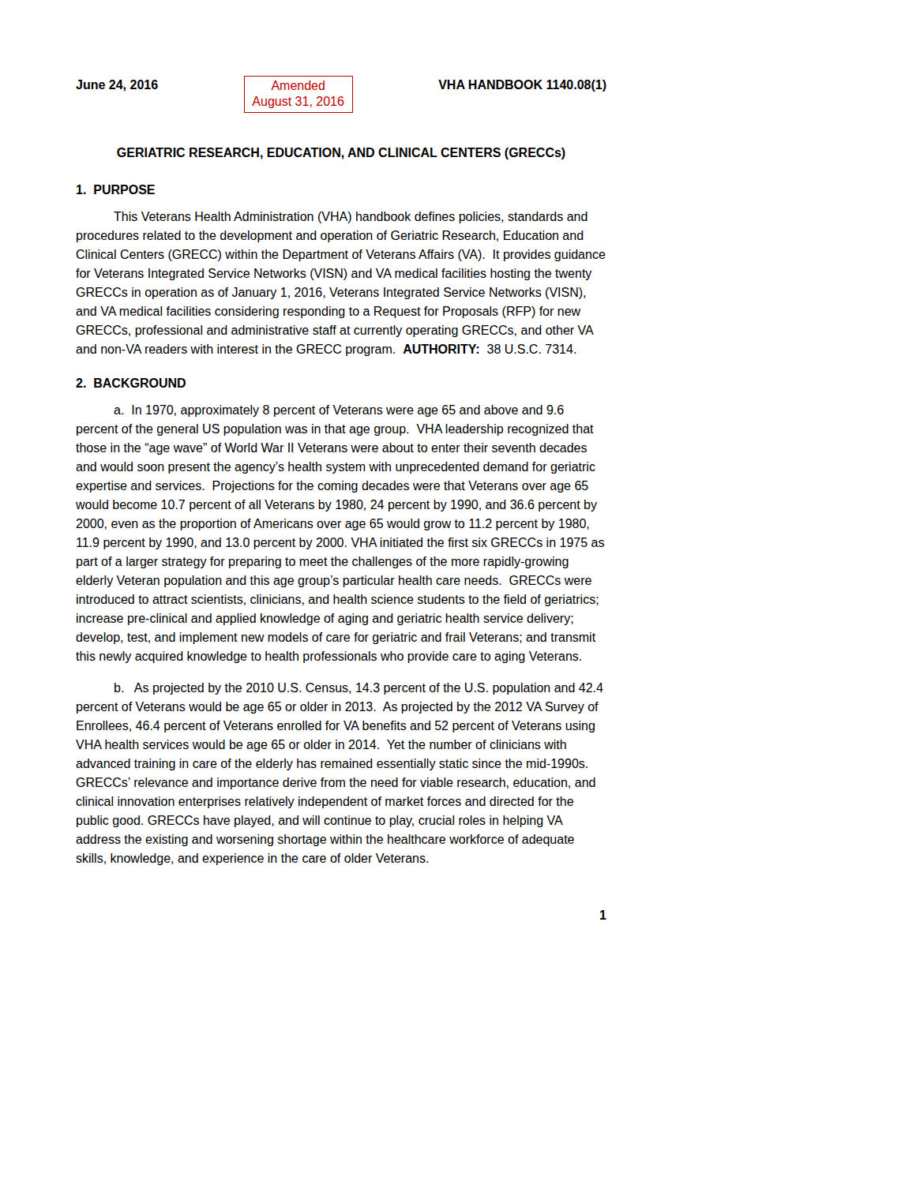June 24, 2016
Amended
August 31, 2016
VHA HANDBOOK 1140.08(1)
GERIATRIC RESEARCH, EDUCATION, AND CLINICAL CENTERS (GRECCs)
1. PURPOSE
This Veterans Health Administration (VHA) handbook defines policies, standards and procedures related to the development and operation of Geriatric Research, Education and Clinical Centers (GRECC) within the Department of Veterans Affairs (VA). It provides guidance for Veterans Integrated Service Networks (VISN) and VA medical facilities hosting the twenty GRECCs in operation as of January 1, 2016, Veterans Integrated Service Networks (VISN), and VA medical facilities considering responding to a Request for Proposals (RFP) for new GRECCs, professional and administrative staff at currently operating GRECCs, and other VA and non-VA readers with interest in the GRECC program. AUTHORITY: 38 U.S.C. 7314.
2. BACKGROUND
a. In 1970, approximately 8 percent of Veterans were age 65 and above and 9.6 percent of the general US population was in that age group. VHA leadership recognized that those in the “age wave” of World War II Veterans were about to enter their seventh decades and would soon present the agency’s health system with unprecedented demand for geriatric expertise and services. Projections for the coming decades were that Veterans over age 65 would become 10.7 percent of all Veterans by 1980, 24 percent by 1990, and 36.6 percent by 2000, even as the proportion of Americans over age 65 would grow to 11.2 percent by 1980, 11.9 percent by 1990, and 13.0 percent by 2000. VHA initiated the first six GRECCs in 1975 as part of a larger strategy for preparing to meet the challenges of the more rapidly-growing elderly Veteran population and this age group’s particular health care needs. GRECCs were introduced to attract scientists, clinicians, and health science students to the field of geriatrics; increase pre-clinical and applied knowledge of aging and geriatric health service delivery; develop, test, and implement new models of care for geriatric and frail Veterans; and transmit this newly acquired knowledge to health professionals who provide care to aging Veterans.
b. As projected by the 2010 U.S. Census, 14.3 percent of the U.S. population and 42.4 percent of Veterans would be age 65 or older in 2013. As projected by the 2012 VA Survey of Enrollees, 46.4 percent of Veterans enrolled for VA benefits and 52 percent of Veterans using VHA health services would be age 65 or older in 2014. Yet the number of clinicians with advanced training in care of the elderly has remained essentially static since the mid-1990s. GRECCs’ relevance and importance derive from the need for viable research, education, and clinical innovation enterprises relatively independent of market forces and directed for the public good. GRECCs have played, and will continue to play, crucial roles in helping VA address the existing and worsening shortage within the healthcare workforce of adequate skills, knowledge, and experience in the care of older Veterans.
1